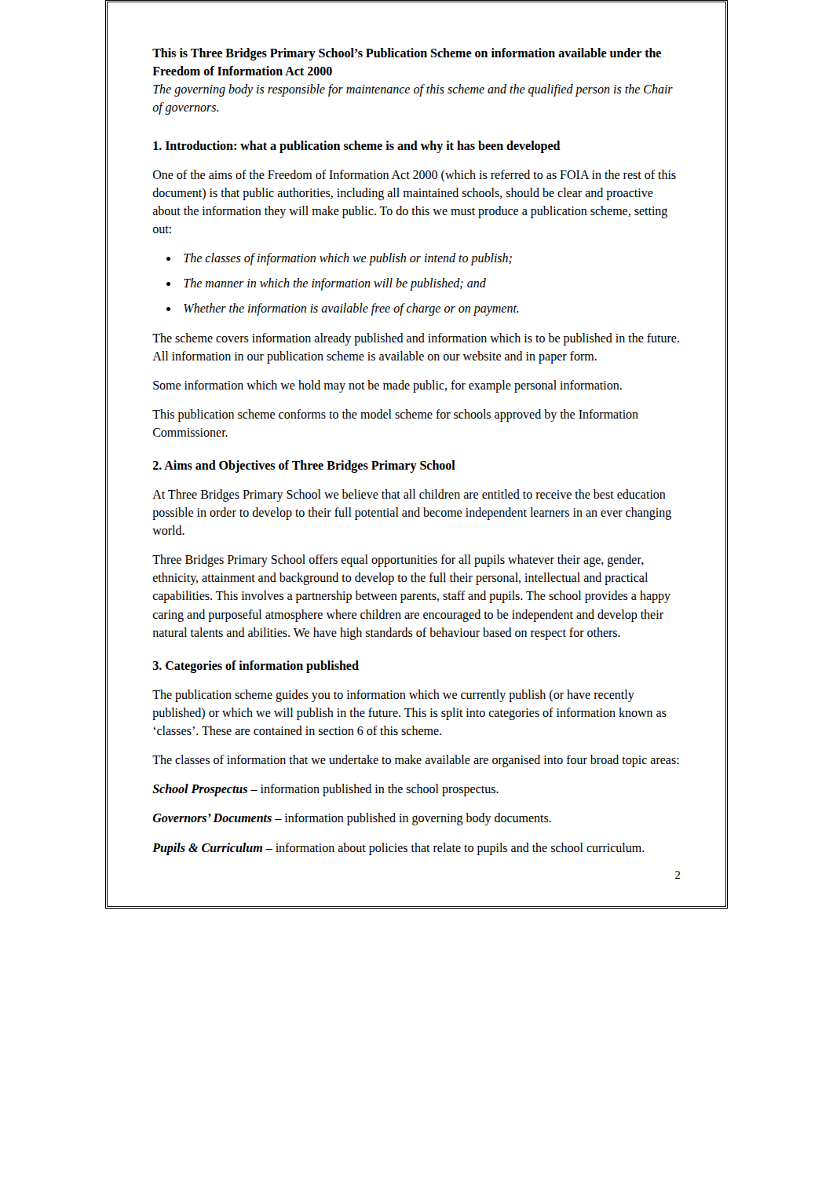This is Three Bridges Primary School’s Publication Scheme on information available under the Freedom of Information Act 2000
The governing body is responsible for maintenance of this scheme and the qualified person is the Chair of governors.
1. Introduction: what a publication scheme is and why it has been developed
One of the aims of the Freedom of Information Act 2000 (which is referred to as FOIA in the rest of this document) is that public authorities, including all maintained schools, should be clear and proactive about the information they will make public. To do this we must produce a publication scheme, setting out:
The classes of information which we publish or intend to publish;
The manner in which the information will be published; and
Whether the information is available free of charge or on payment.
The scheme covers information already published and information which is to be published in the future. All information in our publication scheme is available on our website and in paper form.
Some information which we hold may not be made public, for example personal information.
This publication scheme conforms to the model scheme for schools approved by the Information Commissioner.
2. Aims and Objectives of Three Bridges Primary School
At Three Bridges Primary School we believe that all children are entitled to receive the best education possible in order to develop to their full potential and become independent learners in an ever changing world.
Three Bridges Primary School offers equal opportunities for all pupils whatever their age, gender, ethnicity, attainment and background to develop to the full their personal, intellectual and practical capabilities. This involves a partnership between parents, staff and pupils. The school provides a happy caring and purposeful atmosphere where children are encouraged to be independent and develop their natural talents and abilities. We have high standards of behaviour based on respect for others.
3. Categories of information published
The publication scheme guides you to information which we currently publish (or have recently published) or which we will publish in the future. This is split into categories of information known as ‘classes’. These are contained in section 6 of this scheme.
The classes of information that we undertake to make available are organised into four broad topic areas:
School Prospectus – information published in the school prospectus.
Governors’ Documents – information published in governing body documents.
Pupils & Curriculum – information about policies that relate to pupils and the school curriculum.
2